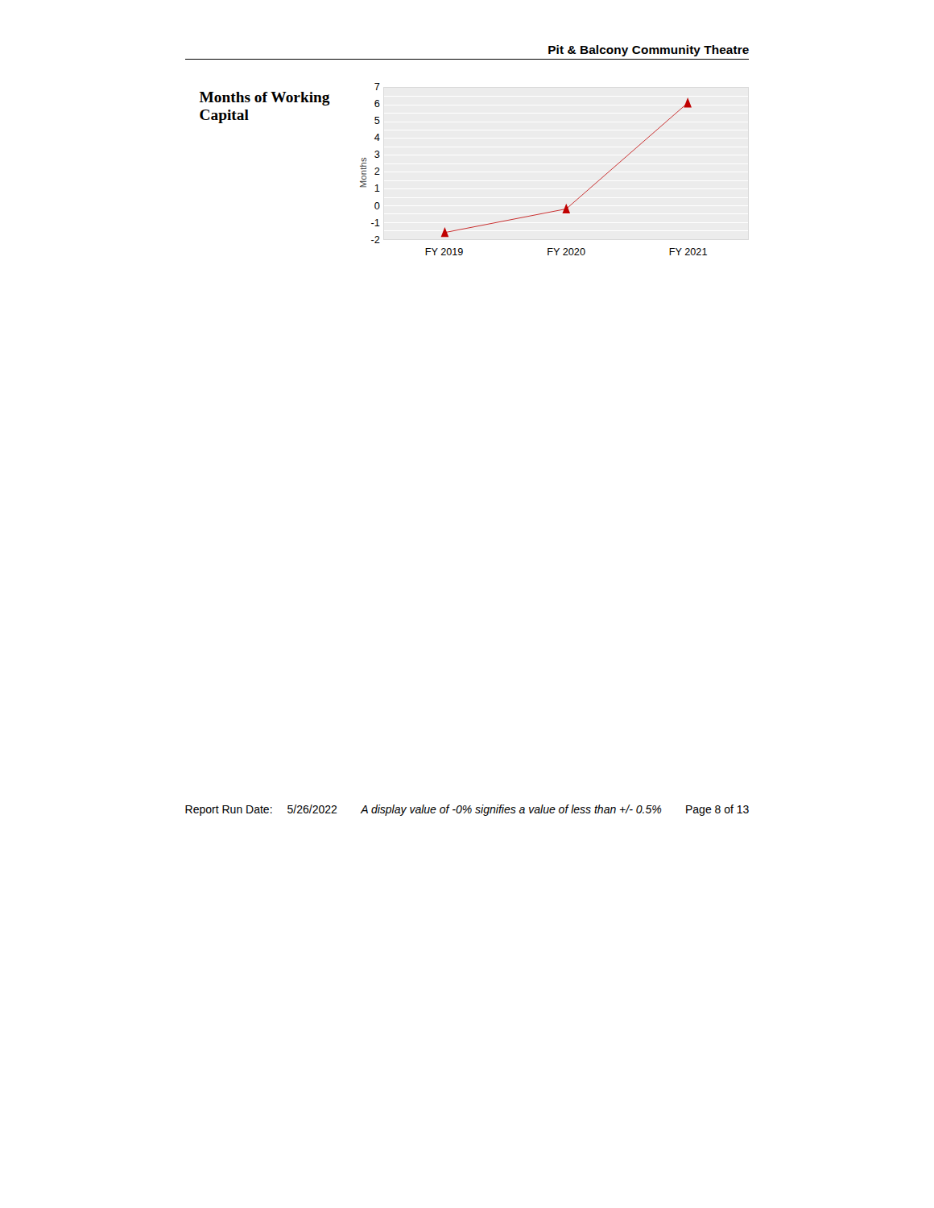Pit & Balcony Community Theatre
Months of Working
Capital
Months
7 6 5 4 3 2 1 0 -1 -2
FY 2019 FY 2020 FY 2021
Report Run Date: 5/26/2022 A display value of -0% signifies a value of less than +/- 0.5% Page 8 of 13